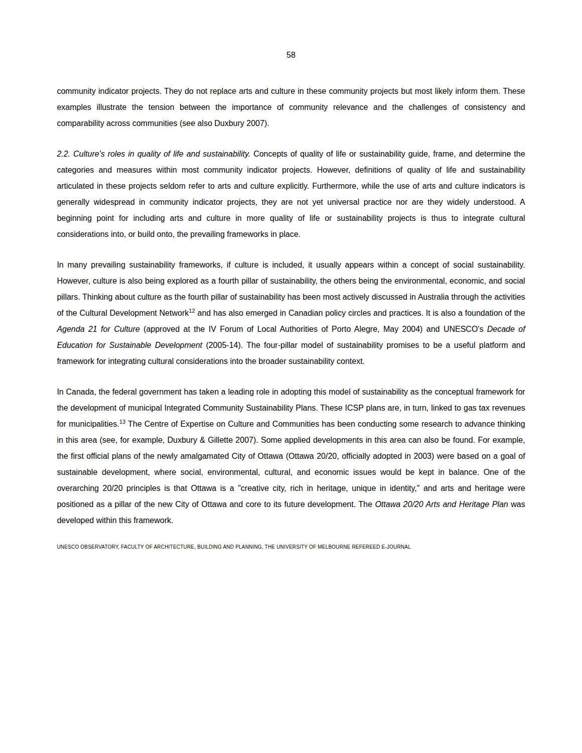58
community indicator projects. They do not replace arts and culture in these community projects but most likely inform them. These examples illustrate the tension between the importance of community relevance and the challenges of consistency and comparability across communities (see also Duxbury 2007).
2.2. Culture's roles in quality of life and sustainability. Concepts of quality of life or sustainability guide, frame, and determine the categories and measures within most community indicator projects. However, definitions of quality of life and sustainability articulated in these projects seldom refer to arts and culture explicitly. Furthermore, while the use of arts and culture indicators is generally widespread in community indicator projects, they are not yet universal practice nor are they widely understood. A beginning point for including arts and culture in more quality of life or sustainability projects is thus to integrate cultural considerations into, or build onto, the prevailing frameworks in place.
In many prevailing sustainability frameworks, if culture is included, it usually appears within a concept of social sustainability. However, culture is also being explored as a fourth pillar of sustainability, the others being the environmental, economic, and social pillars. Thinking about culture as the fourth pillar of sustainability has been most actively discussed in Australia through the activities of the Cultural Development Network12 and has also emerged in Canadian policy circles and practices. It is also a foundation of the Agenda 21 for Culture (approved at the IV Forum of Local Authorities of Porto Alegre, May 2004) and UNESCO's Decade of Education for Sustainable Development (2005-14). The four-pillar model of sustainability promises to be a useful platform and framework for integrating cultural considerations into the broader sustainability context.
In Canada, the federal government has taken a leading role in adopting this model of sustainability as the conceptual framework for the development of municipal Integrated Community Sustainability Plans. These ICSP plans are, in turn, linked to gas tax revenues for municipalities.13 The Centre of Expertise on Culture and Communities has been conducting some research to advance thinking in this area (see, for example, Duxbury & Gillette 2007). Some applied developments in this area can also be found. For example, the first official plans of the newly amalgamated City of Ottawa (Ottawa 20/20, officially adopted in 2003) were based on a goal of sustainable development, where social, environmental, cultural, and economic issues would be kept in balance. One of the overarching 20/20 principles is that Ottawa is a "creative city, rich in heritage, unique in identity," and arts and heritage were positioned as a pillar of the new City of Ottawa and core to its future development. The Ottawa 20/20 Arts and Heritage Plan was developed within this framework.
UNESCO OBSERVATORY, FACULTY OF ARCHITECTURE, BUILDING AND PLANNING, THE UNIVERSITY OF MELBOURNE REFEREED E-JOURNAL